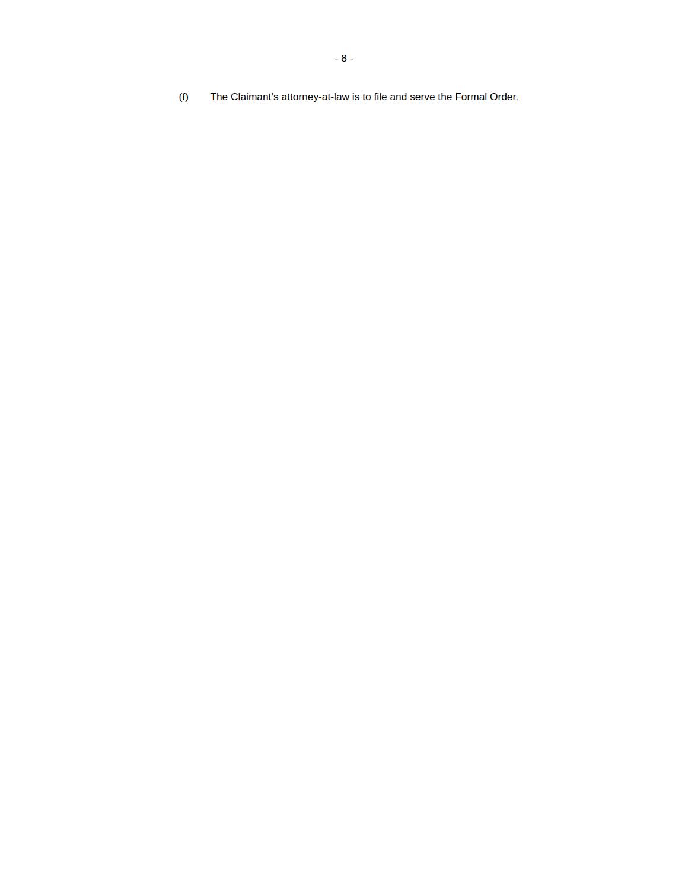- 8 -
(f) The Claimant’s attorney-at-law is to file and serve the Formal Order.